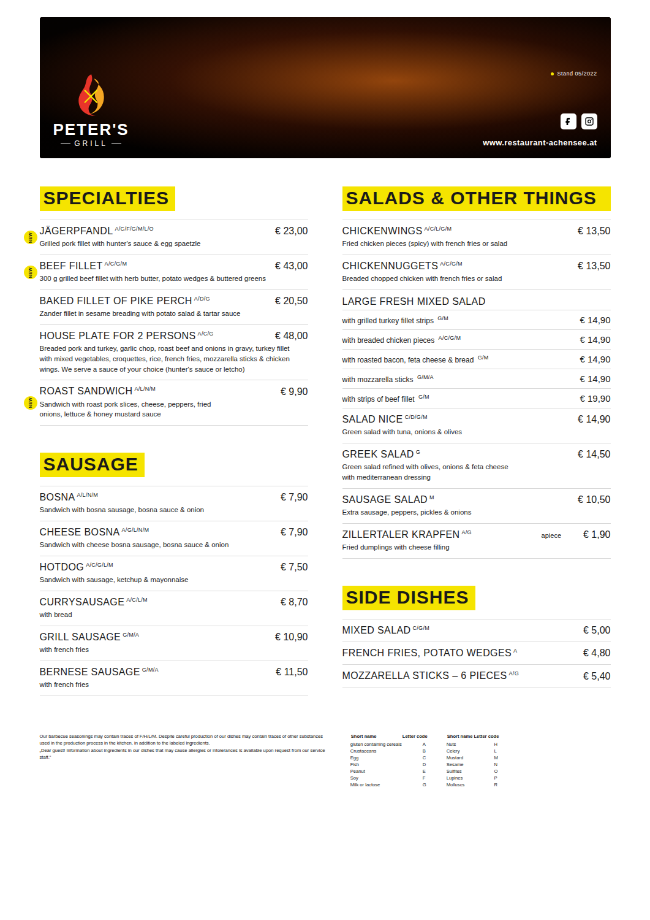PETER'S
GRILL
Stand 05/2022
www.restaurant-achensee.at
SPECIALTIES
NEW
JÄGERPFANDLA/C/F/G/M/L/O
€ 23,00
Grilled pork fillet with hunter's sauce & egg spaetzle
NEW
BEEF FILLETA/C/G/M
€ 43,00
300 g grilled beef fillet with herb butter, potato wedges & buttered greens
BAKED FILLET OF PIKE PERCHA/D/G
€ 20,50
Zander fillet in sesame breading with potato salad & tartar sauce
HOUSE PLATE FOR 2 PERSONSA/C/G
€ 48,00
Breaded pork and turkey, garlic chop, roast beef and onions in gravy, turkey fillet with mixed vegetables, croquettes, rice, french fries, mozzarella sticks & chicken wings. We serve a sauce of your choice (hunter's sauce or letcho)
NEW
ROAST SANDWICHA/L/N/M
€ 9,90
Sandwich with roast pork slices, cheese, peppers, fried
onions, lettuce & honey mustard sauce
SAUSAGE
BOSNAA/L/N/M
€ 7,90
Sandwich with bosna sausage, bosna sauce & onion
CHEESE BOSNAA/G/L/N/M
€ 7,90
Sandwich with cheese bosna sausage, bosna sauce & onion
HOTDOGA/C/G/L/M
€ 7,50
Sandwich with sausage, ketchup & mayonnaise
CURRYSAUSAGEA/C/L/M
€ 8,70
with bread
GRILL SAUSAGEG/M/A
€ 10,90
with french fries
BERNESE SAUSAGEG/M/A
€ 11,50
with french fries
SALADS & OTHER THINGS
CHICKENWINGSA/C/L/G/M
€ 13,50
Fried chicken pieces (spicy) with french fries or salad
CHICKENNUGGETSA/C/G/M
€ 13,50
Breaded chopped chicken with french fries or salad
LARGE FRESH MIXED SALAD
with grilled turkey fillet strips G/M
€ 14,90
with breaded chicken pieces A/C/G/M
€ 14,90
with roasted bacon, feta cheese & bread G/M
€ 14,90
with mozzarella sticks G/M/A
€ 14,90
with strips of beef fillet G/M
€ 19,90
SALAD NICEC/D/G/M
€ 14,90
Green salad with tuna, onions & olives
GREEK SALADG
€ 14,50
Green salad refined with olives, onions & feta cheese
with mediterranean dressing
SAUSAGE SALADM
€ 10,50
Extra sausage, peppers, pickles & onions
ZILLERTALER KRAPFENA/G
apiece
€ 1,90
Fried dumplings with cheese filling
SIDE DISHES
MIXED SALADC/G/M
€ 5,00
FRENCH FRIES, POTATO WEDGESA
€ 4,80
MOZZARELLA STICKS – 6 PIECESA/G
€ 5,40
Our barbecue seasonings may contain traces of F/H/L/M. Despite careful production of our dishes may contain traces of other substances used in the production process in the kitchen, in addition to the labeled ingredients.
„Dear guest! Information about ingredients in our dishes that may cause allergies or intolerances is available upon request from our service staff.“
| Short name | Letter code |
| --- | --- |
| gluten containing cereals | A |
| Crustaceans | B |
| Egg | C |
| Fish | D |
| Peanut | E |
| Soy | F |
| Milk or lactose | G |
| Short name | Letter code |
| --- | --- |
| Nuts | H |
| Celery | L |
| Mustard | M |
| Sesame | N |
| Sulfites | O |
| Lupines | P |
| Molluscs | R |